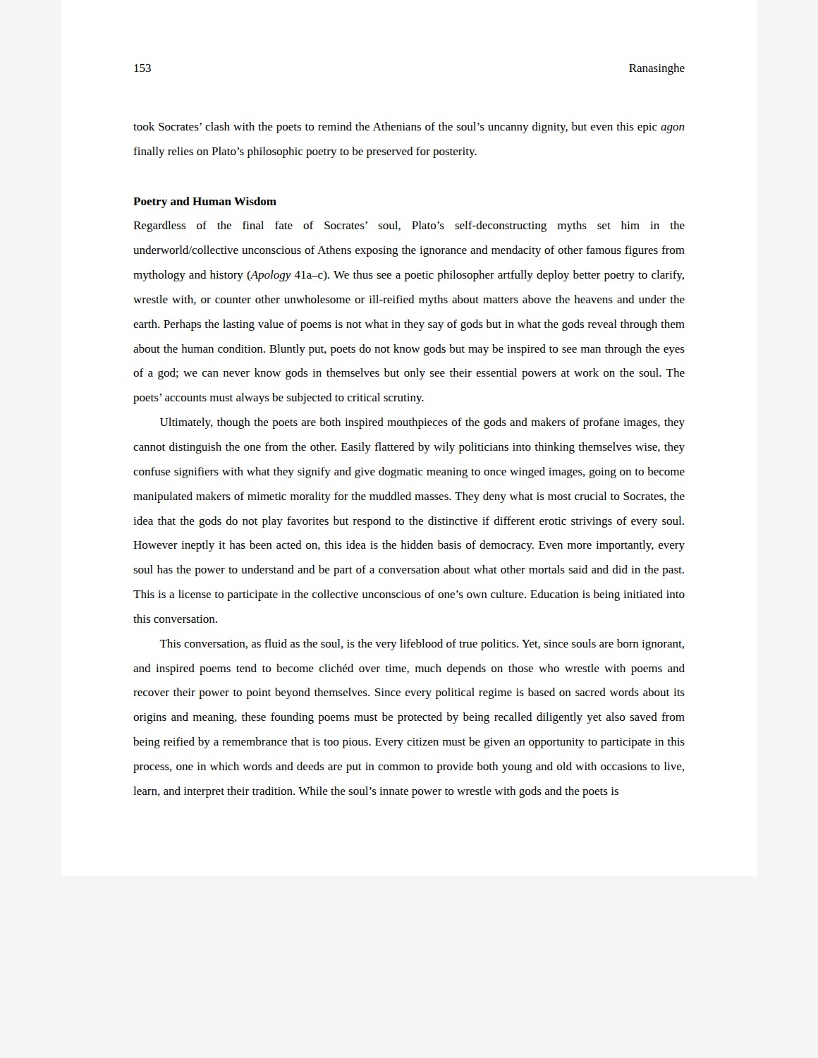153 Ranasinghe
took Socrates’ clash with the poets to remind the Athenians of the soul’s uncanny dignity, but even this epic agon finally relies on Plato’s philosophic poetry to be preserved for posterity.
Poetry and Human Wisdom
Regardless of the final fate of Socrates’ soul, Plato’s self-deconstructing myths set him in the underworld/collective unconscious of Athens exposing the ignorance and mendacity of other famous figures from mythology and history (Apology 41a–c). We thus see a poetic philosopher artfully deploy better poetry to clarify, wrestle with, or counter other unwholesome or ill-reified myths about matters above the heavens and under the earth. Perhaps the lasting value of poems is not what in they say of gods but in what the gods reveal through them about the human condition. Bluntly put, poets do not know gods but may be inspired to see man through the eyes of a god; we can never know gods in themselves but only see their essential powers at work on the soul. The poets’ accounts must always be subjected to critical scrutiny.
Ultimately, though the poets are both inspired mouthpieces of the gods and makers of profane images, they cannot distinguish the one from the other. Easily flattered by wily politicians into thinking themselves wise, they confuse signifiers with what they signify and give dogmatic meaning to once winged images, going on to become manipulated makers of mimetic morality for the muddled masses. They deny what is most crucial to Socrates, the idea that the gods do not play favorites but respond to the distinctive if different erotic strivings of every soul. However ineptly it has been acted on, this idea is the hidden basis of democracy. Even more importantly, every soul has the power to understand and be part of a conversation about what other mortals said and did in the past. This is a license to participate in the collective unconscious of one’s own culture. Education is being initiated into this conversation.
This conversation, as fluid as the soul, is the very lifeblood of true politics. Yet, since souls are born ignorant, and inspired poems tend to become clichéd over time, much depends on those who wrestle with poems and recover their power to point beyond themselves. Since every political regime is based on sacred words about its origins and meaning, these founding poems must be protected by being recalled diligently yet also saved from being reified by a remembrance that is too pious. Every citizen must be given an opportunity to participate in this process, one in which words and deeds are put in common to provide both young and old with occasions to live, learn, and interpret their tradition. While the soul’s innate power to wrestle with gods and the poets is